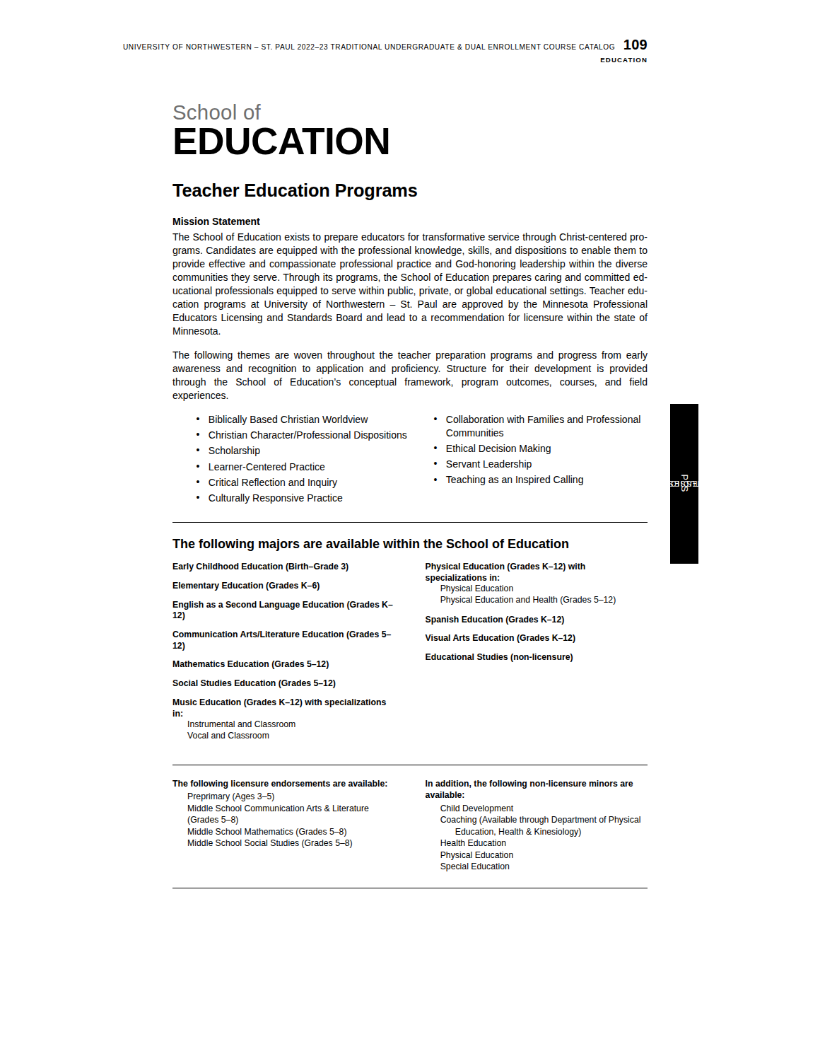University of Northwestern – St. Paul 2022–23 Traditional Undergraduate & Dual Enrollment Course Catalog
109
Education
School of
EDUCATION
Teacher Education Programs
Mission Statement
The School of Education exists to prepare educators for transformative service through Christ-centered programs. Candidates are equipped with the professional knowledge, skills, and dispositions to enable them to provide effective and compassionate professional practice and God-honoring leadership within the diverse communities they serve. Through its programs, the School of Education prepares caring and committed educational professionals equipped to serve within public, private, or global educational settings. Teacher education programs at University of Northwestern – St. Paul are approved by the Minnesota Professional Educators Licensing and Standards Board and lead to a recommendation for licensure within the state of Minnesota.
The following themes are woven throughout the teacher preparation programs and progress from early awareness and recognition to application and proficiency. Structure for their development is provided through the School of Education’s conceptual framework, program outcomes, courses, and field experiences.
Biblically Based Christian Worldview
Christian Character/Professional Dispositions
Scholarship
Learner-Centered Practice
Critical Reflection and Inquiry
Culturally Responsive Practice
Collaboration with Families and Professional Communities
Ethical Decision Making
Servant Leadership
Teaching as an Inspired Calling
The following majors are available within the School of Education
Early Childhood Education (Birth–Grade 3)
Elementary Education (Grades K–6)
English as a Second Language Education (Grades K–12)
Communication Arts/Literature Education (Grades 5–12)
Mathematics Education (Grades 5–12)
Social Studies Education (Grades 5–12)
Music Education (Grades K–12) with specializations in: Instrumental and Classroom Vocal and Classroom
Physical Education (Grades K–12) with specializations in: Physical Education Physical Education and Health (Grades 5–12)
Spanish Education (Grades K–12)
Visual Arts Education (Grades K–12)
Educational Studies (non-licensure)
The following licensure endorsements are available:
Preprimary (Ages 3–5)
Middle School Communication Arts & Literature (Grades 5–8)
Middle School Mathematics (Grades 5–8)
Middle School Social Studies (Grades 5–8)
In addition, the following non-licensure minors are available:
Child Development
Coaching (Available through Department of Physical Education, Health & Kinesiology) Health Education
Physical Education
Special Education
PROFESSIONAL STUDIES